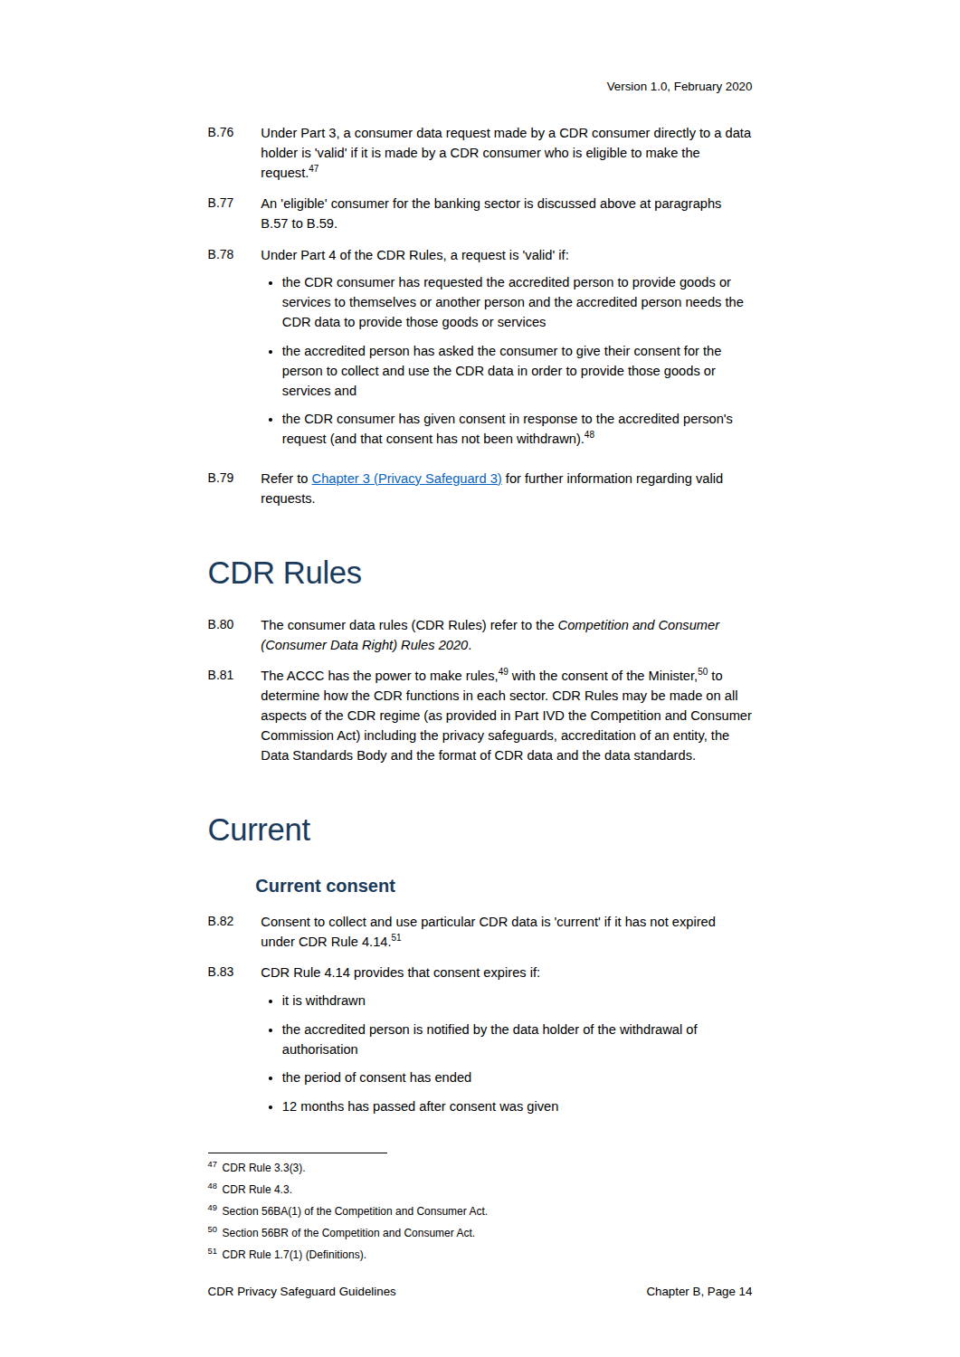Version 1.0, February 2020
B.76
Under Part 3, a consumer data request made by a CDR consumer directly to a data holder is 'valid' if it is made by a CDR consumer who is eligible to make the request.47
B.77
An 'eligible' consumer for the banking sector is discussed above at paragraphs B.57 to B.59.
B.78
Under Part 4 of the CDR Rules, a request is 'valid' if:
the CDR consumer has requested the accredited person to provide goods or services to themselves or another person and the accredited person needs the CDR data to provide those goods or services
the accredited person has asked the consumer to give their consent for the person to collect and use the CDR data in order to provide those goods or services and
the CDR consumer has given consent in response to the accredited person's request (and that consent has not been withdrawn).48
B.79
Refer to Chapter 3 (Privacy Safeguard 3) for further information regarding valid requests.
CDR Rules
B.80
The consumer data rules (CDR Rules) refer to the Competition and Consumer (Consumer Data Right) Rules 2020.
B.81
The ACCC has the power to make rules,49 with the consent of the Minister,50 to determine how the CDR functions in each sector. CDR Rules may be made on all aspects of the CDR regime (as provided in Part IVD the Competition and Consumer Commission Act) including the privacy safeguards, accreditation of an entity, the Data Standards Body and the format of CDR data and the data standards.
Current
Current consent
B.82
Consent to collect and use particular CDR data is 'current' if it has not expired under CDR Rule 4.14.51
B.83
CDR Rule 4.14 provides that consent expires if:
it is withdrawn
the accredited person is notified by the data holder of the withdrawal of authorisation
the period of consent has ended
12 months has passed after consent was given
47 CDR Rule 3.3(3).
48 CDR Rule 4.3.
49 Section 56BA(1) of the Competition and Consumer Act.
50 Section 56BR of the Competition and Consumer Act.
51 CDR Rule 1.7(1) (Definitions).
CDR Privacy Safeguard Guidelines Chapter B, Page 14